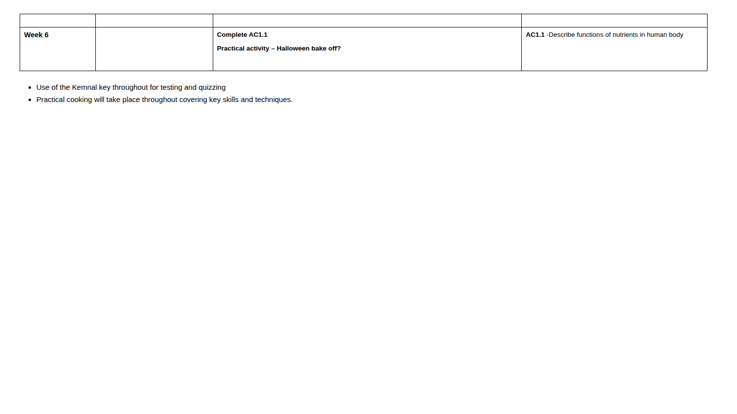| Week 6 | | Complete AC1.1 Practical activity – Halloween bake off? | AC1.1 -Describe functions of nutrients in human body |
Use of the Kemnal key throughout for testing and quizzing
Practical cooking will take place throughout covering key skills and techniques.